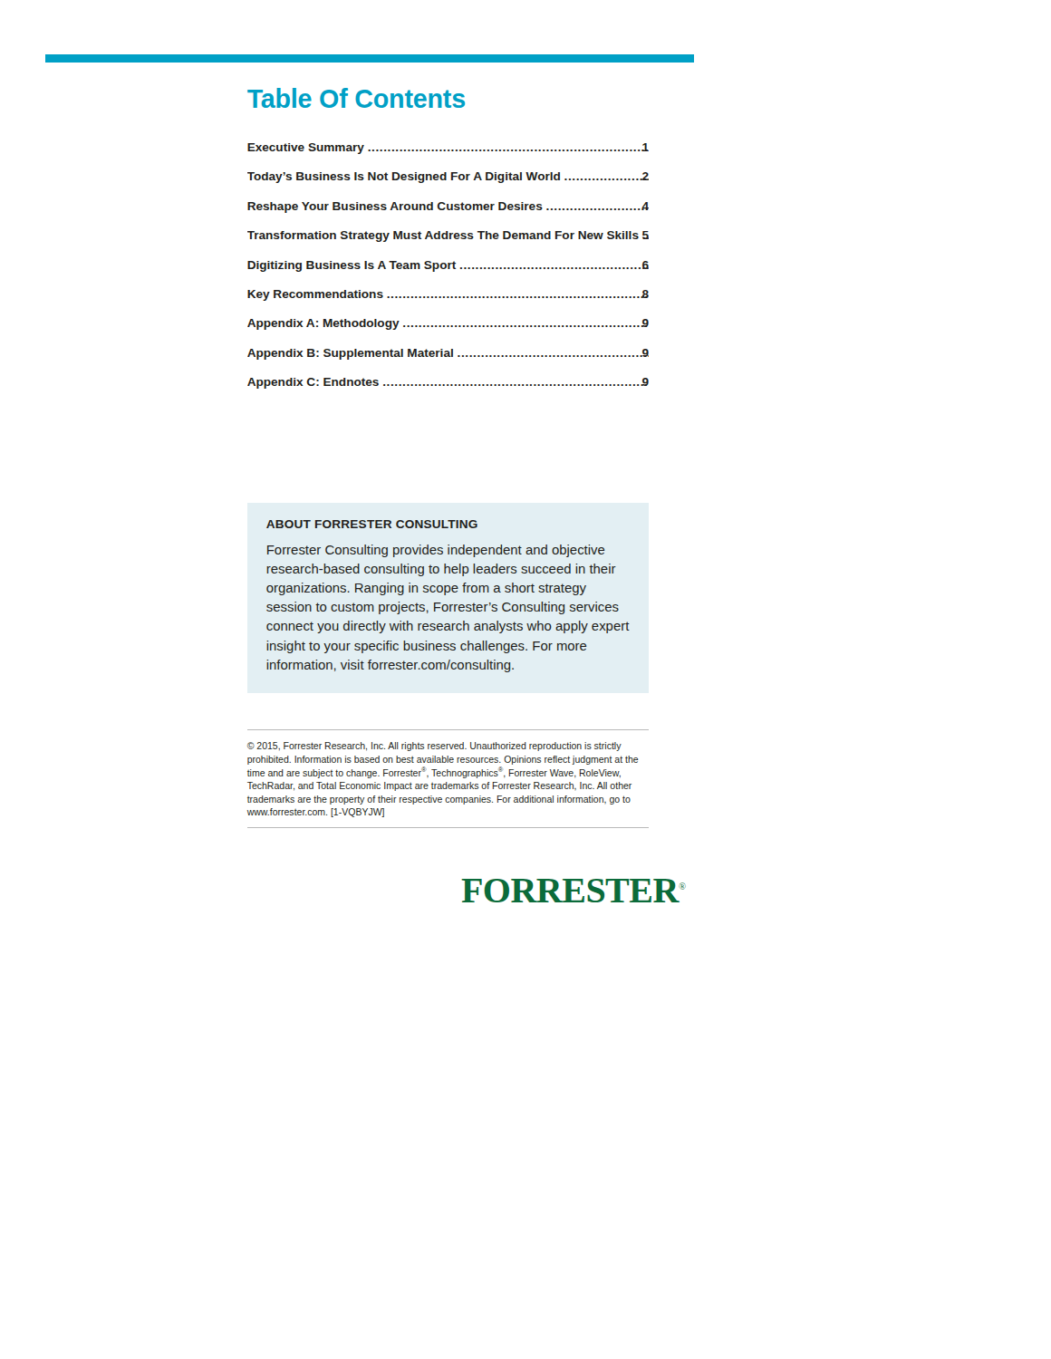Table Of Contents
1 Executive Summary ...........................................................................................
2 Today’s Business Is Not Designed For A Digital World ..............................
4 Reshape Your Business Around Customer Desires .....................................
5 Transformation Strategy Must Address The Demand For New Skills ........
6 Digitizing Business Is A Team Sport .............................................................
8 Key Recommendations .....................................................................................
9 Appendix A: Methodology ...............................................................................
9 Appendix B: Supplemental Material .............................................................
9 Appendix C: Endnotes .......................................................................................
ABOUT FORRESTER CONSULTING
Forrester Consulting provides independent and objective research-based consulting to help leaders succeed in their organizations. Ranging in scope from a short strategy session to custom projects, Forrester’s Consulting services connect you directly with research analysts who apply expert insight to your specific business challenges. For more information, visit forrester.com/consulting.
© 2015, Forrester Research, Inc. All rights reserved. Unauthorized reproduction is strictly prohibited. Information is based on best available resources. Opinions reflect judgment at the time and are subject to change. Forrester®, Technographics®, Forrester Wave, RoleView, TechRadar, and Total Economic Impact are trademarks of Forrester Research, Inc. All other trademarks are the property of their respective companies. For additional information, go to www.forrester.com. [1-VQBYJW]
FORRESTER®